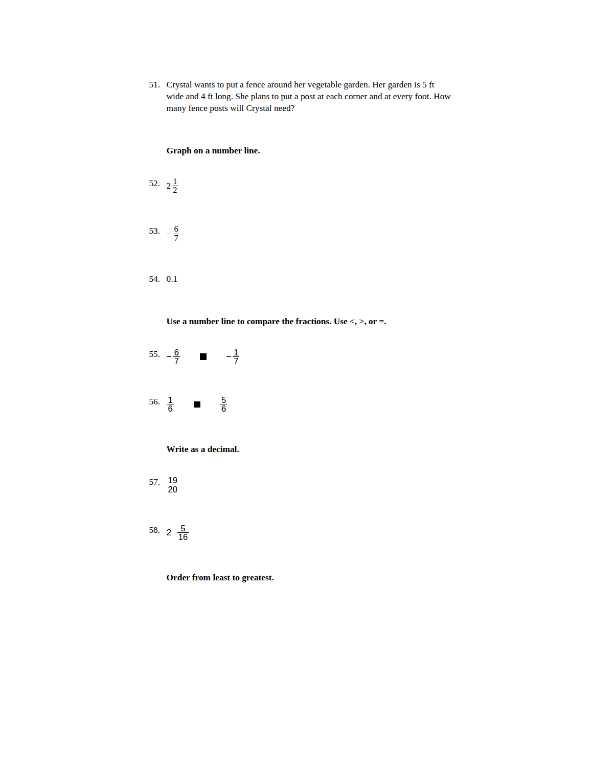51. Crystal wants to put a fence around her vegetable garden. Her garden is 5 ft wide and 4 ft long. She plans to put a post at each corner and at every foot. How many fence posts will Crystal need?
Graph on a number line.
52. 212
53. −67
54. 0.1
Use a number line to compare the fractions. Use <, >, or =.
55. −67 −17
56. 16 56
Write as a decimal.
57. 1920
58. 2 516
Order from least to greatest.